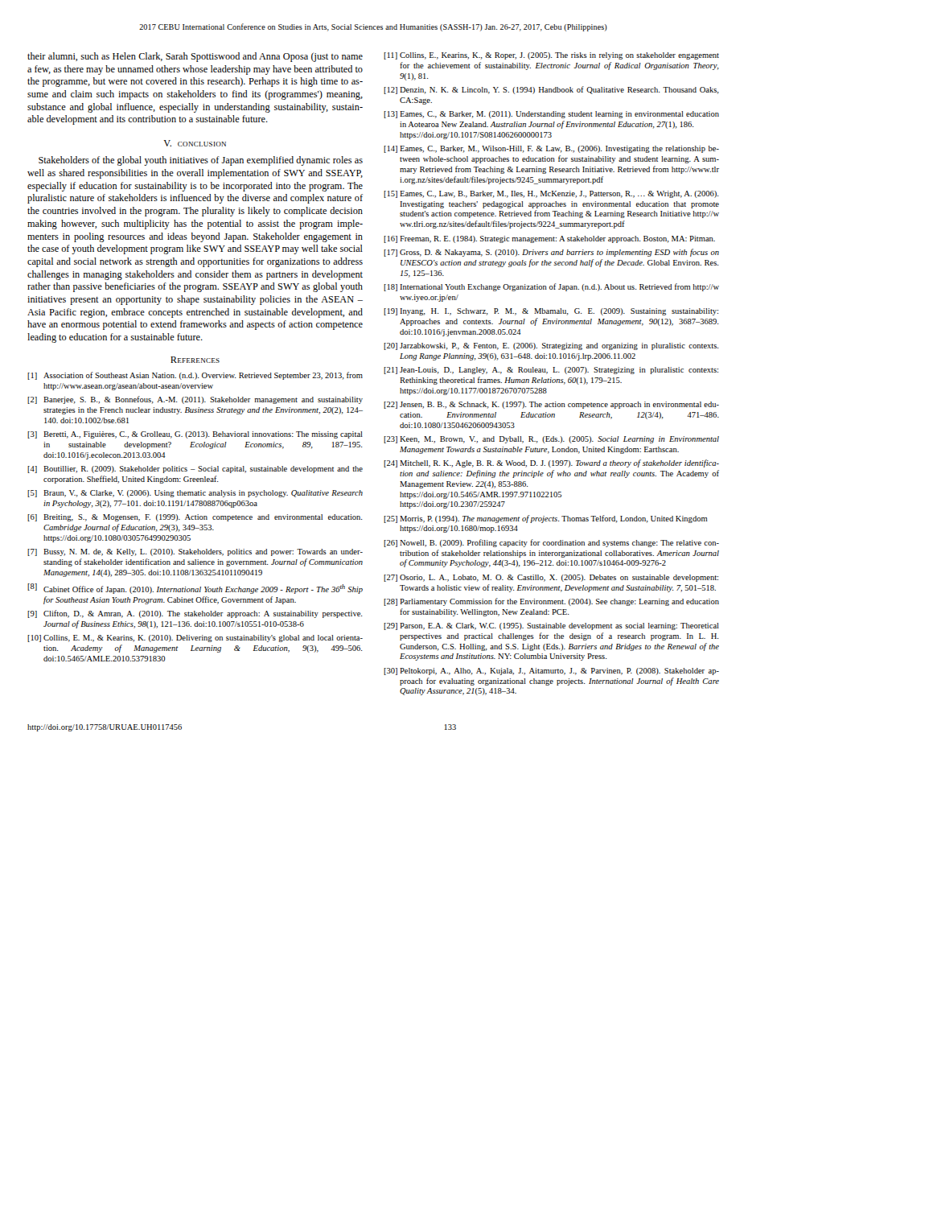2017 CEBU International Conference on Studies in Arts, Social Sciences and Humanities (SASSH-17) Jan. 26-27, 2017, Cebu (Philippines)
their alumni, such as Helen Clark, Sarah Spottiswood and Anna Oposa (just to name a few, as there may be unnamed others whose leadership may have been attributed to the programme, but were not covered in this research). Perhaps it is high time to assume and claim such impacts on stakeholders to find its (programmes') meaning, substance and global influence, especially in understanding sustainability, sustainable development and its contribution to a sustainable future.
V. conclusion
Stakeholders of the global youth initiatives of Japan exemplified dynamic roles as well as shared responsibilities in the overall implementation of SWY and SSEAYP, especially if education for sustainability is to be incorporated into the program. The pluralistic nature of stakeholders is influenced by the diverse and complex nature of the countries involved in the program. The plurality is likely to complicate decision making however, such multiplicity has the potential to assist the program implementers in pooling resources and ideas beyond Japan. Stakeholder engagement in the case of youth development program like SWY and SSEAYP may well take social capital and social network as strength and opportunities for organizations to address challenges in managing stakeholders and consider them as partners in development rather than passive beneficiaries of the program. SSEAYP and SWY as global youth initiatives present an opportunity to shape sustainability policies in the ASEAN – Asia Pacific region, embrace concepts entrenched in sustainable development, and have an enormous potential to extend frameworks and aspects of action competence leading to education for a sustainable future.
References
[1] Association of Southeast Asian Nation. (n.d.). Overview. Retrieved September 23, 2013, from http://www.asean.org/asean/about-asean/overview
[2] Banerjee, S. B., & Bonnefous, A.-M. (2011). Stakeholder management and sustainability strategies in the French nuclear industry. Business Strategy and the Environment, 20(2), 124–140. doi:10.1002/bse.681
[3] Beretti, A., Figuières, C., & Grolleau, G. (2013). Behavioral innovations: The missing capital in sustainable development? Ecological Economics, 89, 187–195. doi:10.1016/j.ecolecon.2013.03.004
[4] Boutillier, R. (2009). Stakeholder politics – Social capital, sustainable development and the corporation. Sheffield, United Kingdom: Greenleaf.
[5] Braun, V., & Clarke, V. (2006). Using thematic analysis in psychology. Qualitative Research in Psychology, 3(2), 77–101. doi:10.1191/1478088706qp063oa
[6] Breiting, S., & Mogensen, F. (1999). Action competence and environmental education. Cambridge Journal of Education, 29(3), 349–353.
https://doi.org/10.1080/0305764990290305
[7] Bussy, N. M. de, & Kelly, L. (2010). Stakeholders, politics and power: Towards an understanding of stakeholder identification and salience in government. Journal of Communication Management, 14(4), 289–305. doi:10.1108/13632541011090419
[8] Cabinet Office of Japan. (2010). International Youth Exchange 2009 - Report - The 36th Ship for Southeast Asian Youth Program. Cabinet Office, Government of Japan.
[9] Clifton, D., & Amran, A. (2010). The stakeholder approach: A sustainability perspective. Journal of Business Ethics, 98(1), 121–136. doi:10.1007/s10551-010-0538-6
[10] Collins, E. M., & Kearins, K. (2010). Delivering on sustainability's global and local orientation. Academy of Management Learning & Education, 9(3), 499–506. doi:10.5465/AMLE.2010.53791830
[11] Collins, E., Kearins, K., & Roper, J. (2005). The risks in relying on stakeholder engagement for the achievement of sustainability. Electronic Journal of Radical Organisation Theory, 9(1), 81.
[12] Denzin, N. K. & Lincoln, Y. S. (1994) Handbook of Qualitative Research. Thousand Oaks, CA:Sage.
[13] Eames, C., & Barker, M. (2011). Understanding student learning in environmental education in Aotearoa New Zealand. Australian Journal of Environmental Education, 27(1), 186.
https://doi.org/10.1017/S0814062600000173
[14] Eames, C., Barker, M., Wilson-Hill, F. & Law, B., (2006). Investigating the relationship between whole-school approaches to education for sustainability and student learning. A summary Retrieved from Teaching & Learning Research Initiative. Retrieved from http://www.tlri.org.nz/sites/default/files/projects/9245_summaryreport.pdf
[15] Eames, C., Law, B., Barker, M., Iles, H., McKenzie, J., Patterson, R., … & Wright, A. (2006). Investigating teachers' pedagogical approaches in environmental education that promote student's action competence. Retrieved from Teaching & Learning Research Initiative http://www.tlri.org.nz/sites/default/files/projects/9224_summaryreport.pdf
[16] Freeman, R. E. (1984). Strategic management: A stakeholder approach. Boston, MA: Pitman.
[17] Gross, D. & Nakayama, S. (2010). Drivers and barriers to implementing ESD with focus on UNESCO's action and strategy goals for the second half of the Decade. Global Environ. Res. 15, 125–136.
[18] International Youth Exchange Organization of Japan. (n.d.). About us. Retrieved from http://www.iyeo.or.jp/en/
[19] Inyang, H. I., Schwarz, P. M., & Mbamalu, G. E. (2009). Sustaining sustainability: Approaches and contexts. Journal of Environmental Management, 90(12), 3687–3689. doi:10.1016/j.jenvman.2008.05.024
[20] Jarzabkowski, P., & Fenton, E. (2006). Strategizing and organizing in pluralistic contexts. Long Range Planning, 39(6), 631–648. doi:10.1016/j.lrp.2006.11.002
[21] Jean-Louis, D., Langley, A., & Rouleau, L. (2007). Strategizing in pluralistic contexts: Rethinking theoretical frames. Human Relations, 60(1), 179–215.
https://doi.org/10.1177/0018726707075288
[22] Jensen, B. B., & Schnack, K. (1997). The action competence approach in environmental education. Environmental Education Research, 12(3/4), 471–486. doi:10.1080/13504620600943053
[23] Keen, M., Brown, V., and Dyball, R., (Eds.). (2005). Social Learning in Environmental Management Towards a Sustainable Future, London, United Kingdom: Earthscan.
[24] Mitchell, R. K., Agle, B. R. & Wood, D. J. (1997). Toward a theory of stakeholder identification and salience: Defining the principle of who and what really counts. The Academy of Management Review. 22(4), 853-886.
https://doi.org/10.5465/AMR.1997.9711022105
https://doi.org/10.2307/259247
[25] Morris, P. (1994). The management of projects. Thomas Telford, London, United Kingdom
https://doi.org/10.1680/mop.16934
[26] Nowell, B. (2009). Profiling capacity for coordination and systems change: The relative contribution of stakeholder relationships in interorganizational collaboratives. American Journal of Community Psychology, 44(3-4), 196–212. doi:10.1007/s10464-009-9276-2
[27] Osorio, L. A., Lobato, M. O. & Castillo, X. (2005). Debates on sustainable development: Towards a holistic view of reality. Environment, Development and Sustainability. 7, 501–518.
[28] Parliamentary Commission for the Environment. (2004). See change: Learning and education for sustainability. Wellington, New Zealand: PCE.
[29] Parson, E.A. & Clark, W.C. (1995). Sustainable development as social learning: Theoretical perspectives and practical challenges for the design of a research program. In L. H. Gunderson, C.S. Holling, and S.S. Light (Eds.). Barriers and Bridges to the Renewal of the Ecosystems and Institutions. NY: Columbia University Press.
[30] Peltokorpi, A., Alho, A., Kujala, J., Aitamurto, J., & Parvinen, P. (2008). Stakeholder approach for evaluating organizational change projects. International Journal of Health Care Quality Assurance, 21(5), 418–34.
http://doi.org/10.17758/URUAE.UH0117456 133